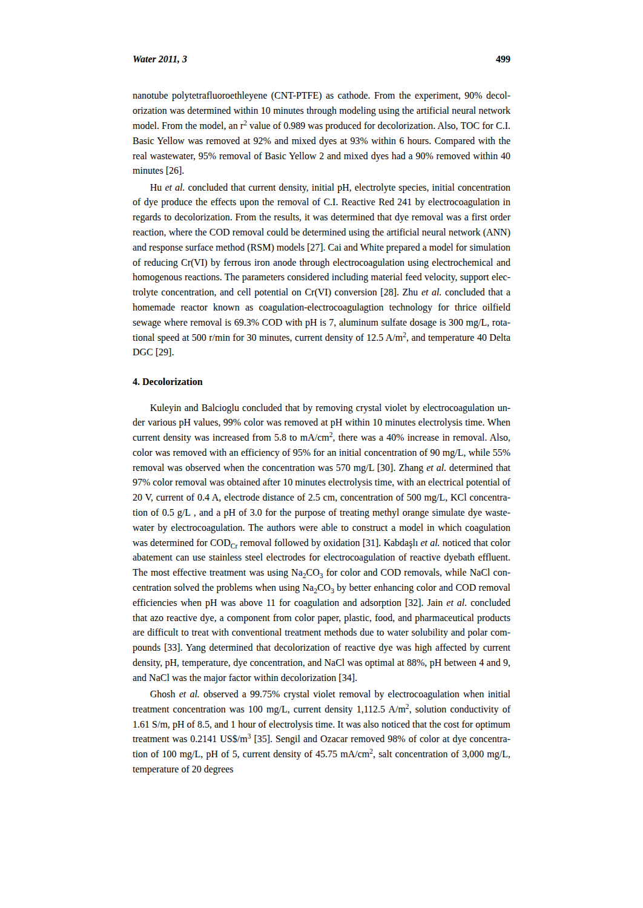Water 2011, 3
499
nanotube polytetrafluoroethleyene (CNT-PTFE) as cathode. From the experiment, 90% decolorization was determined within 10 minutes through modeling using the artificial neural network model. From the model, an r2 value of 0.989 was produced for decolorization. Also, TOC for C.I. Basic Yellow was removed at 92% and mixed dyes at 93% within 6 hours. Compared with the real wastewater, 95% removal of Basic Yellow 2 and mixed dyes had a 90% removed within 40 minutes [26].
Hu et al. concluded that current density, initial pH, electrolyte species, initial concentration of dye produce the effects upon the removal of C.I. Reactive Red 241 by electrocoagulation in regards to decolorization. From the results, it was determined that dye removal was a first order reaction, where the COD removal could be determined using the artificial neural network (ANN) and response surface method (RSM) models [27]. Cai and White prepared a model for simulation of reducing Cr(VI) by ferrous iron anode through electrocoagulation using electrochemical and homogenous reactions. The parameters considered including material feed velocity, support electrolyte concentration, and cell potential on Cr(VI) conversion [28]. Zhu et al. concluded that a homemade reactor known as coagulation-electrocoagulagtion technology for thrice oilfield sewage where removal is 69.3% COD with pH is 7, aluminum sulfate dosage is 300 mg/L, rotational speed at 500 r/min for 30 minutes, current density of 12.5 A/m2, and temperature 40 Delta DGC [29].
4. Decolorization
Kuleyin and Balcioglu concluded that by removing crystal violet by electrocoagulation under various pH values, 99% color was removed at pH within 10 minutes electrolysis time. When current density was increased from 5.8 to mA/cm2, there was a 40% increase in removal. Also, color was removed with an efficiency of 95% for an initial concentration of 90 mg/L, while 55% removal was observed when the concentration was 570 mg/L [30]. Zhang et al. determined that 97% color removal was obtained after 10 minutes electrolysis time, with an electrical potential of 20 V, current of 0.4 A, electrode distance of 2.5 cm, concentration of 500 mg/L, KCl concentration of 0.5 g/L , and a pH of 3.0 for the purpose of treating methyl orange simulate dye wastewater by electrocoagulation. The authors were able to construct a model in which coagulation was determined for CODCr removal followed by oxidation [31]. Kabdaşlı et al. noticed that color abatement can use stainless steel electrodes for electrocoagulation of reactive dyebath effluent. The most effective treatment was using Na2CO3 for color and COD removals, while NaCl concentration solved the problems when using Na2CO3 by better enhancing color and COD removal efficiencies when pH was above 11 for coagulation and adsorption [32]. Jain et al. concluded that azo reactive dye, a component from color paper, plastic, food, and pharmaceutical products are difficult to treat with conventional treatment methods due to water solubility and polar compounds [33]. Yang determined that decolorization of reactive dye was high affected by current density, pH, temperature, dye concentration, and NaCl was optimal at 88%, pH between 4 and 9, and NaCl was the major factor within decolorization [34].
Ghosh et al. observed a 99.75% crystal violet removal by electrocoagulation when initial treatment concentration was 100 mg/L, current density 1,112.5 A/m2, solution conductivity of 1.61 S/m, pH of 8.5, and 1 hour of electrolysis time. It was also noticed that the cost for optimum treatment was 0.2141 US$/m3 [35]. Sengil and Ozacar removed 98% of color at dye concentration of 100 mg/L, pH of 5, current density of 45.75 mA/cm2, salt concentration of 3,000 mg/L, temperature of 20 degrees